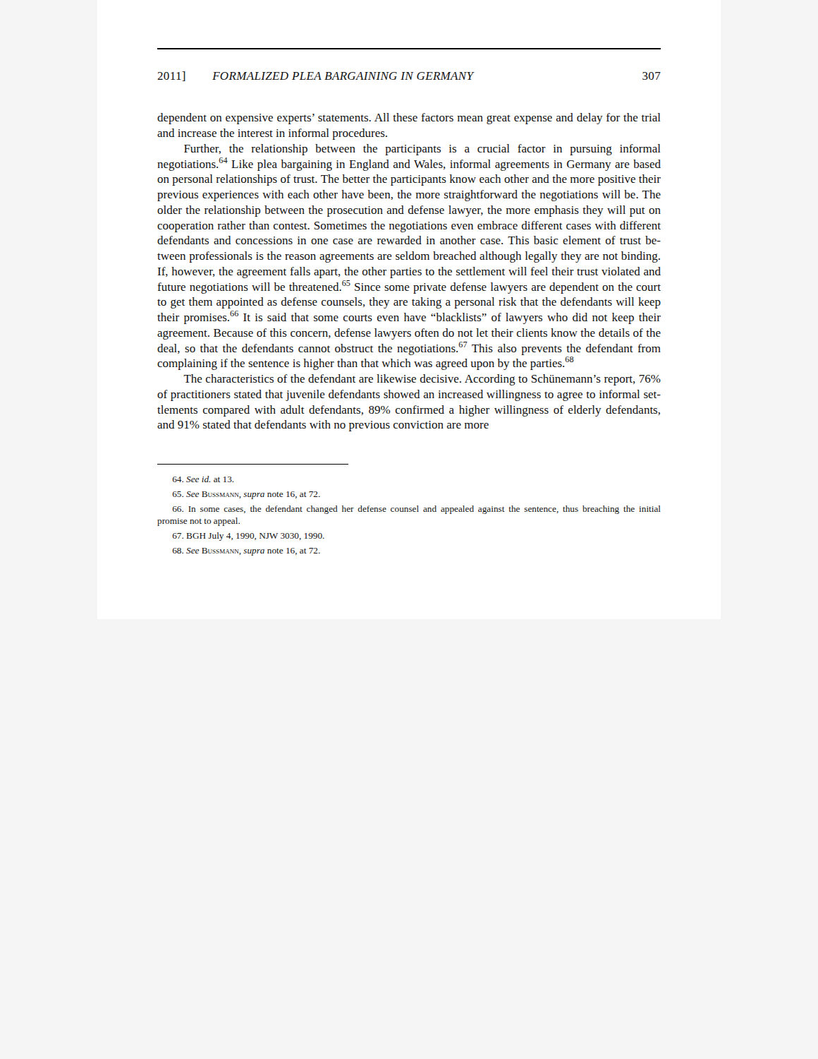2011] FORMALIZED PLEA BARGAINING IN GERMANY 307
dependent on expensive experts’ statements. All these factors mean great expense and delay for the trial and increase the interest in informal procedures.
Further, the relationship between the participants is a crucial factor in pursuing informal negotiations.64 Like plea bargaining in England and Wales, informal agreements in Germany are based on personal relationships of trust. The better the participants know each other and the more positive their previous experiences with each other have been, the more straightforward the negotiations will be. The older the relationship between the prosecution and defense lawyer, the more emphasis they will put on cooperation rather than contest. Sometimes the negotiations even embrace different cases with different defendants and concessions in one case are rewarded in another case. This basic element of trust between professionals is the reason agreements are seldom breached although legally they are not binding. If, however, the agreement falls apart, the other parties to the settlement will feel their trust violated and future negotiations will be threatened.65 Since some private defense lawyers are dependent on the court to get them appointed as defense counsels, they are taking a personal risk that the defendants will keep their promises.66 It is said that some courts even have “blacklists” of lawyers who did not keep their agreement. Because of this concern, defense lawyers often do not let their clients know the details of the deal, so that the defendants cannot obstruct the negotiations.67 This also prevents the defendant from complaining if the sentence is higher than that which was agreed upon by the parties.68
The characteristics of the defendant are likewise decisive. According to Schünemann’s report, 76% of practitioners stated that juvenile defendants showed an increased willingness to agree to informal settlements compared with adult defendants, 89% confirmed a higher willingness of elderly defendants, and 91% stated that defendants with no previous conviction are more
See id. at 13.
See Bussmann, supra note 16, at 72.
In some cases, the defendant changed her defense counsel and appealed against the sentence, thus breaching the initial promise not to appeal.
BGH July 4, 1990, NJW 3030, 1990.
See Bussmann, supra note 16, at 72.